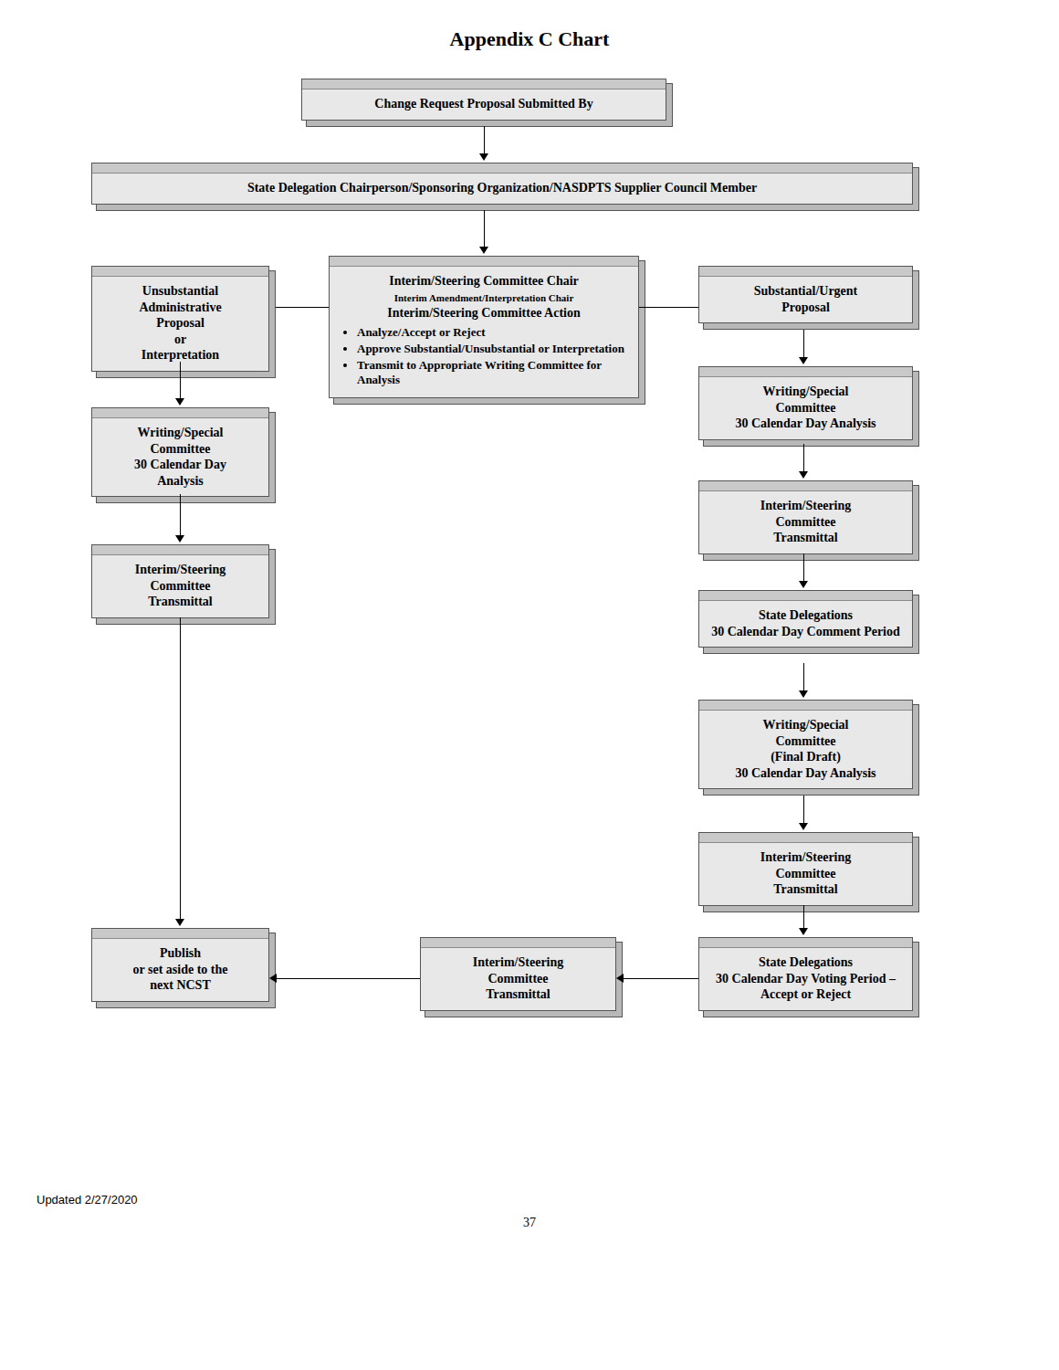Appendix C Chart
Change Request Proposal Submitted By
State Delegation Chairperson/Sponsoring Organization/NASDPTS Supplier Council Member
Interim/Steering Committee Chair
Interim Amendment/Interpretation Chair
Interim/Steering Committee Action
Analyze/Accept or Reject
Approve Substantial/Unsubstantial or Interpretation
Transmit to Appropriate Writing Committee for Analysis
Unsubstantial
Administrative
Proposal
or
Interpretation
Writing/Special
Committee
30 Calendar Day
Analysis
Interim/Steering
Committee
Transmittal
Publish
or set aside to the
next NCST
Substantial/Urgent
Proposal
Writing/Special
Committee
30 Calendar Day Analysis
Interim/Steering
Committee
Transmittal
State Delegations
30 Calendar Day Comment Period
Writing/Special
Committee
(Final Draft)
30 Calendar Day Analysis
Interim/Steering
Committee
Transmittal
State Delegations
30 Calendar Day Voting Period – Accept or Reject
Interim/Steering
Committee
Transmittal
Updated 2/27/2020
37